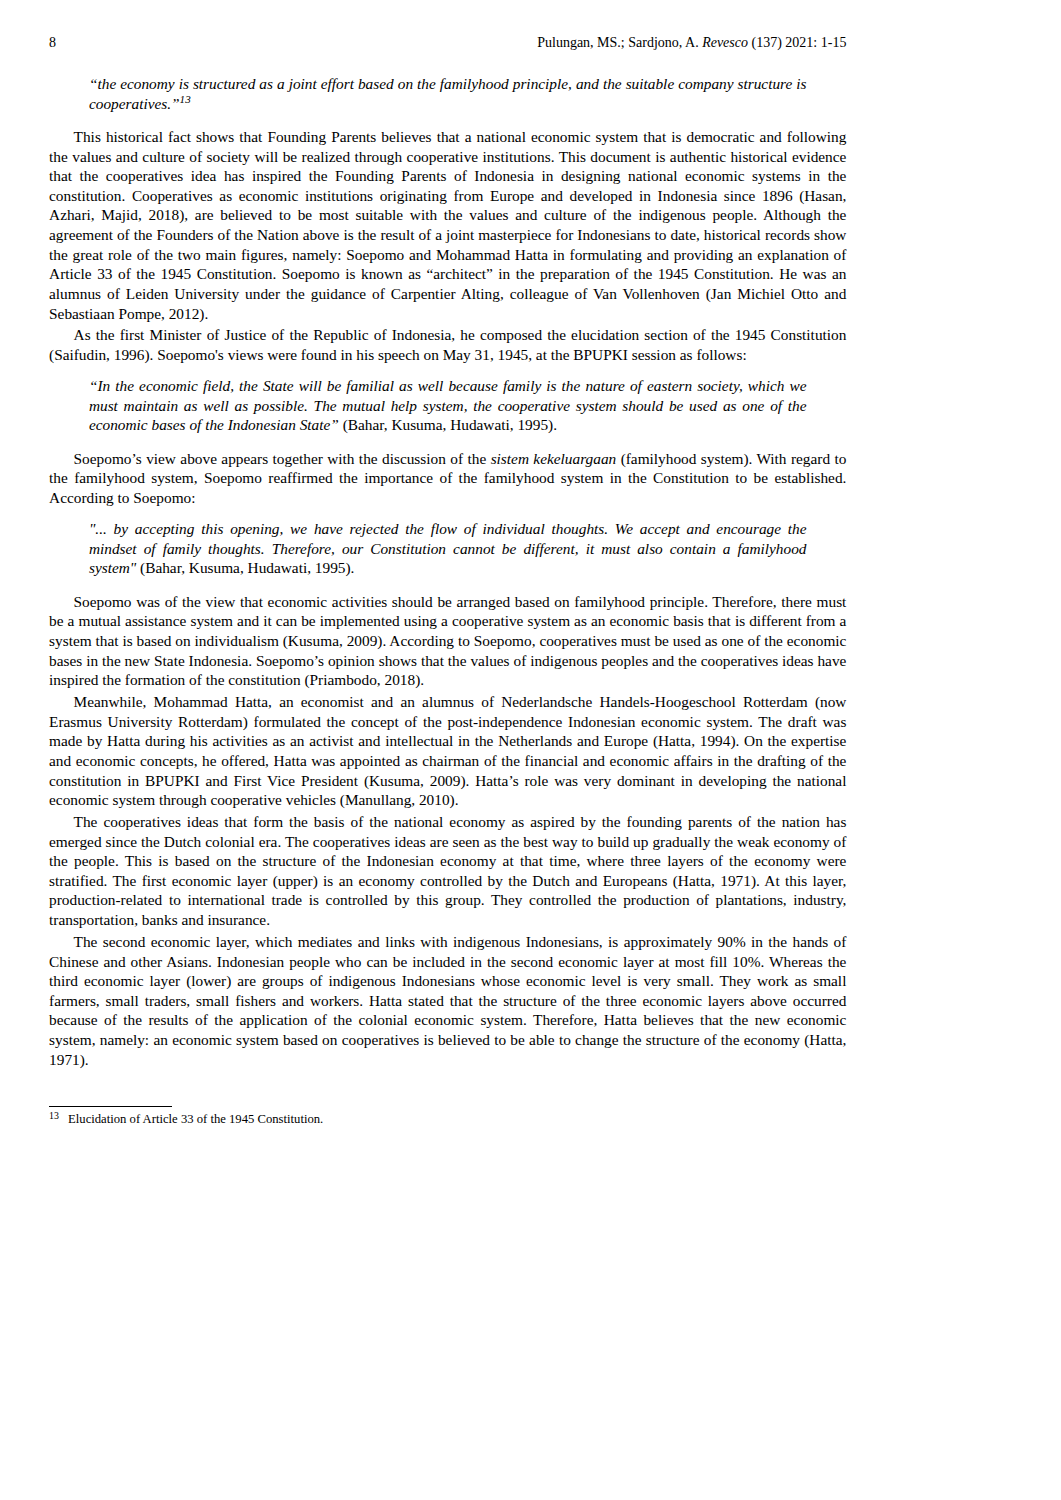8 Pulungan, MS.; Sardjono, A. Revesco (137) 2021: 1-15
“the economy is structured as a joint effort based on the familyhood principle, and the suitable company structure is cooperatives.”13
This historical fact shows that Founding Parents believes that a national economic system that is democratic and following the values and culture of society will be realized through cooperative institutions. This document is authentic historical evidence that the cooperatives idea has inspired the Founding Parents of Indonesia in designing national economic systems in the constitution. Cooperatives as economic institutions originating from Europe and developed in Indonesia since 1896 (Hasan, Azhari, Majid, 2018), are believed to be most suitable with the values and culture of the indigenous people. Although the agreement of the Founders of the Nation above is the result of a joint masterpiece for Indonesians to date, historical records show the great role of the two main figures, namely: Soepomo and Mohammad Hatta in formulating and providing an explanation of Article 33 of the 1945 Constitution. Soepomo is known as “architect” in the preparation of the 1945 Constitution. He was an alumnus of Leiden University under the guidance of Carpentier Alting, colleague of Van Vollenhoven (Jan Michiel Otto and Sebastiaan Pompe, 2012).
As the first Minister of Justice of the Republic of Indonesia, he composed the elucidation section of the 1945 Constitution (Saifudin, 1996). Soepomo's views were found in his speech on May 31, 1945, at the BPUPKI session as follows:
“In the economic field, the State will be familial as well because family is the nature of eastern society, which we must maintain as well as possible. The mutual help system, the cooperative system should be used as one of the economic bases of the Indonesian State” (Bahar, Kusuma, Hudawati, 1995).
Soepomo’s view above appears together with the discussion of the sistem kekeluargaan (familyhood system). With regard to the familyhood system, Soepomo reaffirmed the importance of the familyhood system in the Constitution to be established. According to Soepomo:
"... by accepting this opening, we have rejected the flow of individual thoughts. We accept and encourage the mindset of family thoughts. Therefore, our Constitution cannot be different, it must also contain a familyhood system" (Bahar, Kusuma, Hudawati, 1995).
Soepomo was of the view that economic activities should be arranged based on familyhood principle. Therefore, there must be a mutual assistance system and it can be implemented using a cooperative system as an economic basis that is different from a system that is based on individualism (Kusuma, 2009). According to Soepomo, cooperatives must be used as one of the economic bases in the new State Indonesia. Soepomo’s opinion shows that the values of indigenous peoples and the cooperatives ideas have inspired the formation of the constitution (Priambodo, 2018).
Meanwhile, Mohammad Hatta, an economist and an alumnus of Nederlandsche Handels-Hoogeschool Rotterdam (now Erasmus University Rotterdam) formulated the concept of the post-independence Indonesian economic system. The draft was made by Hatta during his activities as an activist and intellectual in the Netherlands and Europe (Hatta, 1994). On the expertise and economic concepts, he offered, Hatta was appointed as chairman of the financial and economic affairs in the drafting of the constitution in BPUPKI and First Vice President (Kusuma, 2009). Hatta’s role was very dominant in developing the national economic system through cooperative vehicles (Manullang, 2010).
The cooperatives ideas that form the basis of the national economy as aspired by the founding parents of the nation has emerged since the Dutch colonial era. The cooperatives ideas are seen as the best way to build up gradually the weak economy of the people. This is based on the structure of the Indonesian economy at that time, where three layers of the economy were stratified. The first economic layer (upper) is an economy controlled by the Dutch and Europeans (Hatta, 1971). At this layer, production-related to international trade is controlled by this group. They controlled the production of plantations, industry, transportation, banks and insurance.
The second economic layer, which mediates and links with indigenous Indonesians, is approximately 90% in the hands of Chinese and other Asians. Indonesian people who can be included in the second economic layer at most fill 10%. Whereas the third economic layer (lower) are groups of indigenous Indonesians whose economic level is very small. They work as small farmers, small traders, small fishers and workers. Hatta stated that the structure of the three economic layers above occurred because of the results of the application of the colonial economic system. Therefore, Hatta believes that the new economic system, namely: an economic system based on cooperatives is believed to be able to change the structure of the economy (Hatta, 1971).
13 Elucidation of Article 33 of the 1945 Constitution.